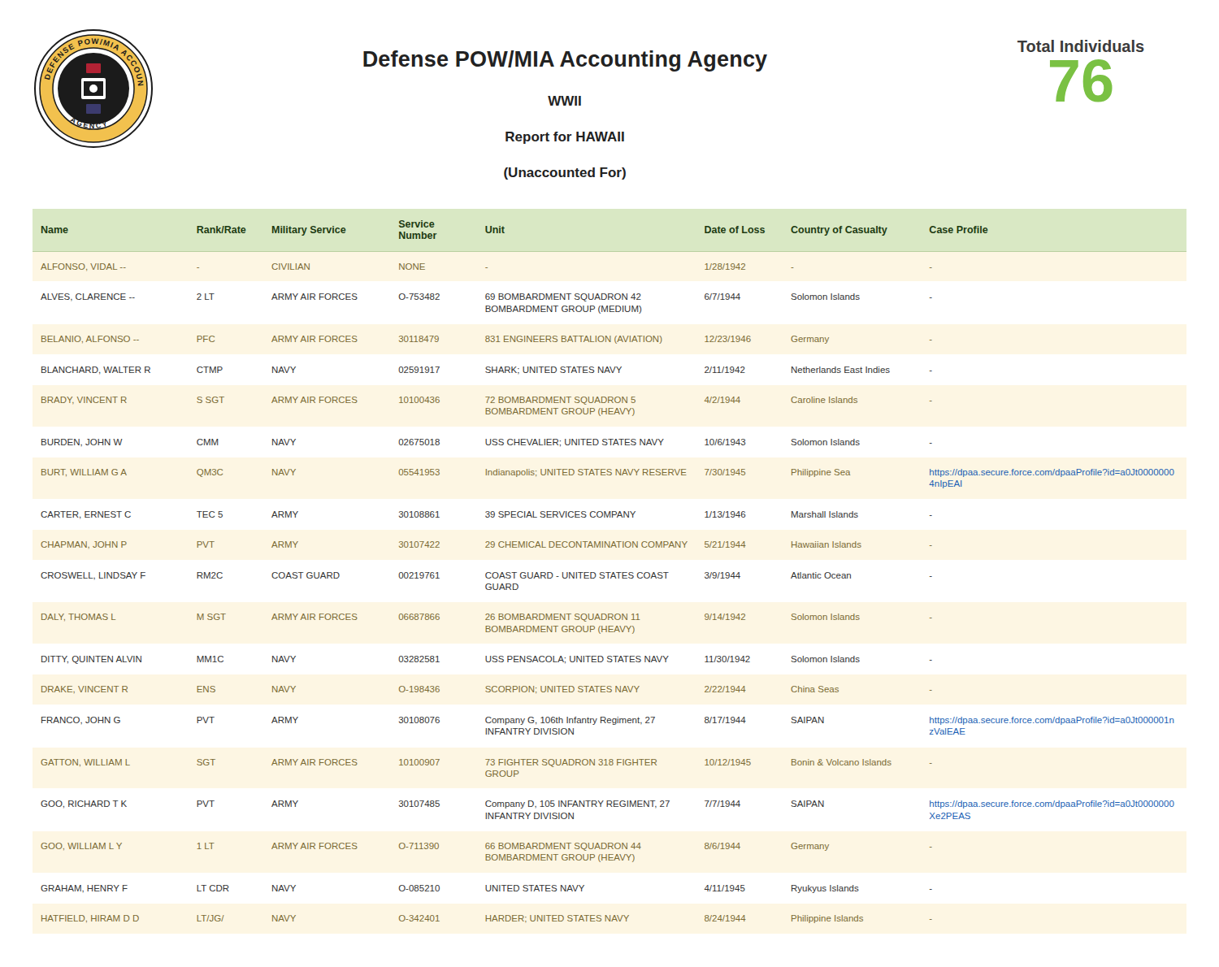DEFENSE POW/MIA ACCOUNTING AGENCY
Defense POW/MIA Accounting Agency
WWII
Report for HAWAII
(Unaccounted For)
Total Individuals
76
| Name | Rank/Rate | Military Service | Service Number | Unit | Date of Loss | Country of Casualty | Case Profile |
| --- | --- | --- | --- | --- | --- | --- | --- |
| ALFONSO, VIDAL -- | - | CIVILIAN | NONE | - | 1/28/1942 | - | - |
| ALVES, CLARENCE -- | 2 LT | ARMY AIR FORCES | O-753482 | 69 BOMBARDMENT SQUADRON 42 BOMBARDMENT GROUP (MEDIUM) | 6/7/1944 | Solomon Islands | - |
| BELANIO, ALFONSO -- | PFC | ARMY AIR FORCES | 30118479 | 831 ENGINEERS BATTALION (AVIATION) | 12/23/1946 | Germany | - |
| BLANCHARD, WALTER R | CTMP | NAVY | 02591917 | SHARK; UNITED STATES NAVY | 2/11/1942 | Netherlands East Indies | - |
| BRADY, VINCENT R | S SGT | ARMY AIR FORCES | 10100436 | 72 BOMBARDMENT SQUADRON 5 BOMBARDMENT GROUP (HEAVY) | 4/2/1944 | Caroline Islands | - |
| BURDEN, JOHN W | CMM | NAVY | 02675018 | USS CHEVALIER; UNITED STATES NAVY | 10/6/1943 | Solomon Islands | - |
| BURT, WILLIAM G A | QM3C | NAVY | 05541953 | Indianapolis; UNITED STATES NAVY RESERVE | 7/30/1945 | Philippine Sea | https://dpaa.secure.force.com/dpaaProfile?id=a0Jt00000004nIpEAI |
| CARTER, ERNEST C | TEC 5 | ARMY | 30108861 | 39 SPECIAL SERVICES COMPANY | 1/13/1946 | Marshall Islands | - |
| CHAPMAN, JOHN P | PVT | ARMY | 30107422 | 29 CHEMICAL DECONTAMINATION COMPANY | 5/21/1944 | Hawaiian Islands | - |
| CROSWELL, LINDSAY F | RM2C | COAST GUARD | 00219761 | COAST GUARD - UNITED STATES COAST GUARD | 3/9/1944 | Atlantic Ocean | - |
| DALY, THOMAS L | M SGT | ARMY AIR FORCES | 06687866 | 26 BOMBARDMENT SQUADRON 11 BOMBARDMENT GROUP (HEAVY) | 9/14/1942 | Solomon Islands | - |
| DITTY, QUINTEN ALVIN | MM1C | NAVY | 03282581 | USS PENSACOLA; UNITED STATES NAVY | 11/30/1942 | Solomon Islands | - |
| DRAKE, VINCENT R | ENS | NAVY | O-198436 | SCORPION; UNITED STATES NAVY | 2/22/1944 | China Seas | - |
| FRANCO, JOHN G | PVT | ARMY | 30108076 | Company G, 106th Infantry Regiment, 27 INFANTRY DIVISION | 8/17/1944 | SAIPAN | https://dpaa.secure.force.com/dpaaProfile?id=a0Jt000001nzValEAE |
| GATTON, WILLIAM L | SGT | ARMY AIR FORCES | 10100907 | 73 FIGHTER SQUADRON 318 FIGHTER GROUP | 10/12/1945 | Bonin & Volcano Islands | - |
| GOO, RICHARD T K | PVT | ARMY | 30107485 | Company D, 105 INFANTRY REGIMENT, 27 INFANTRY DIVISION | 7/7/1944 | SAIPAN | https://dpaa.secure.force.com/dpaaProfile?id=a0Jt0000000Xe2PEAS |
| GOO, WILLIAM L Y | 1 LT | ARMY AIR FORCES | O-711390 | 66 BOMBARDMENT SQUADRON 44 BOMBARDMENT GROUP (HEAVY) | 8/6/1944 | Germany | - |
| GRAHAM, HENRY F | LT CDR | NAVY | O-085210 | UNITED STATES NAVY | 4/11/1945 | Ryukyus Islands | - |
| HATFIELD, HIRAM D D | LT/JG/ | NAVY | O-342401 | HARDER; UNITED STATES NAVY | 8/24/1944 | Philippine Islands | - |